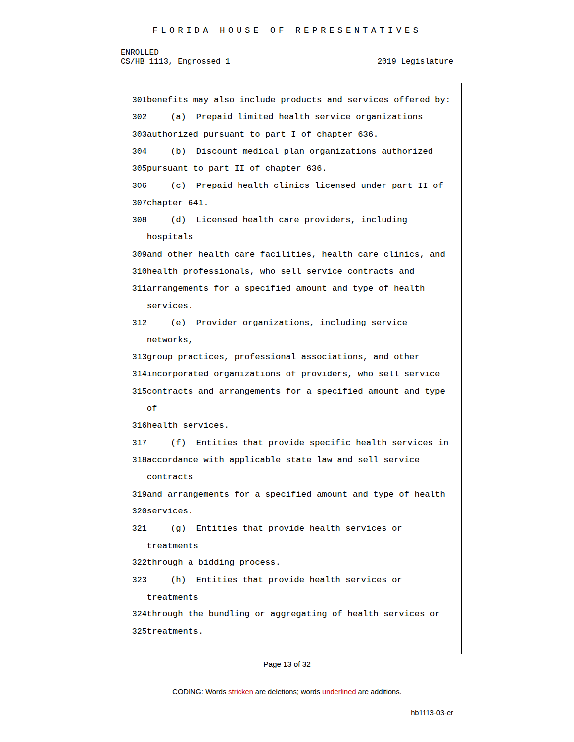FLORIDA HOUSE OF REPRESENTATIVES
ENROLLED
CS/HB 1113, Engrossed 1 2019 Legislature
| 301 | benefits may also include products and services offered by: |
| 302 | (a) Prepaid limited health service organizations |
| 303 | authorized pursuant to part I of chapter 636. |
| 304 | (b) Discount medical plan organizations authorized |
| 305 | pursuant to part II of chapter 636. |
| 306 | (c) Prepaid health clinics licensed under part II of |
| 307 | chapter 641. |
| 308 | (d) Licensed health care providers, including hospitals |
| 309 | and other health care facilities, health care clinics, and |
| 310 | health professionals, who sell service contracts and |
| 311 | arrangements for a specified amount and type of health services. |
| 312 | (e) Provider organizations, including service networks, |
| 313 | group practices, professional associations, and other |
| 314 | incorporated organizations of providers, who sell service |
| 315 | contracts and arrangements for a specified amount and type of |
| 316 | health services. |
| 317 | (f) Entities that provide specific health services in |
| 318 | accordance with applicable state law and sell service contracts |
| 319 | and arrangements for a specified amount and type of health |
| 320 | services. |
| 321 | (g) Entities that provide health services or treatments |
| 322 | through a bidding process. |
| 323 | (h) Entities that provide health services or treatments |
| 324 | through the bundling or aggregating of health services or |
| 325 | treatments. |
Page 13 of 32
CODING: Words stricken are deletions; words underlined are additions.
hb1113-03-er